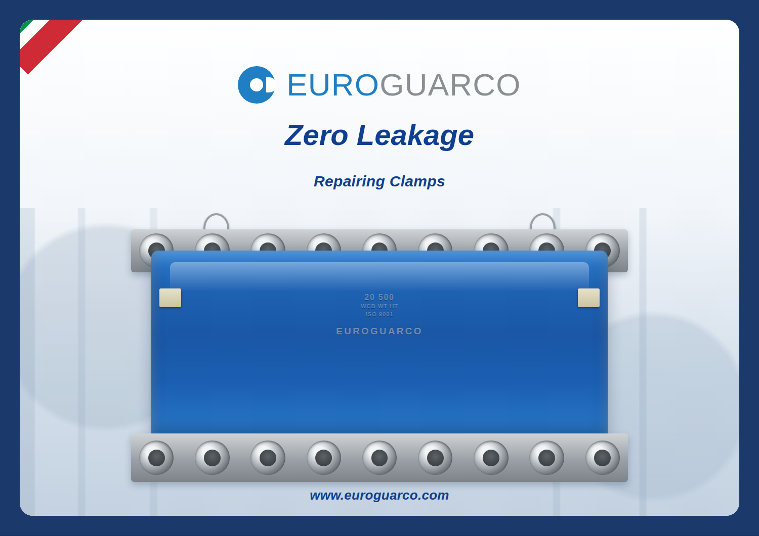EURO GUARCO
Zero Leakage
Repairing Clamps
20 500 WCB WT HT ISO 9001
EUROGUARCO
www.euroguarco.com